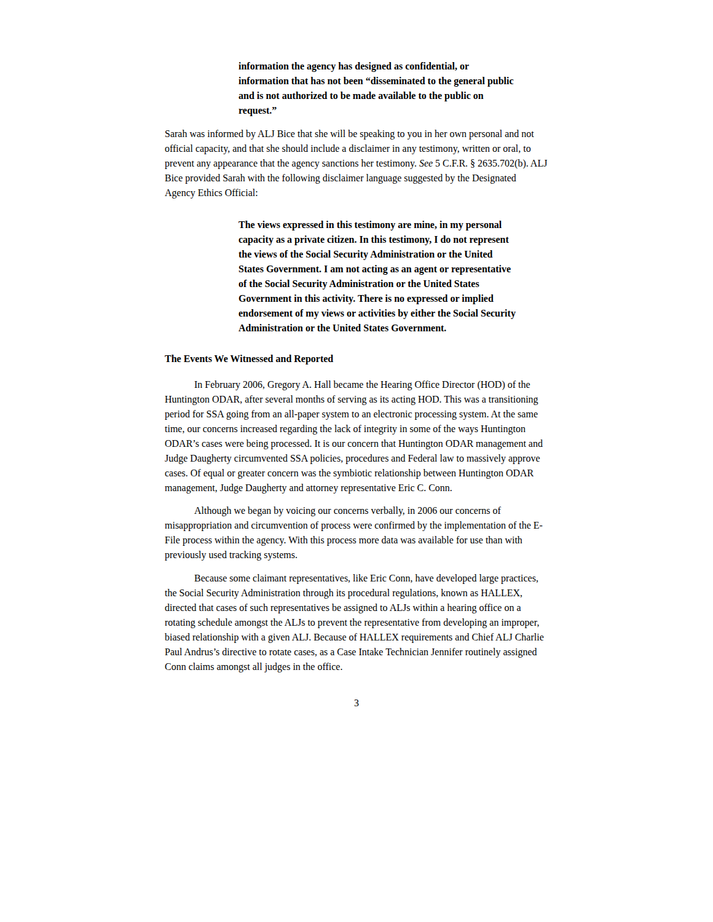information the agency has designed as confidential, or information that has not been “disseminated to the general public and is not authorized to be made available to the public on request.”
Sarah was informed by ALJ Bice that she will be speaking to you in her own personal and not official capacity, and that she should include a disclaimer in any testimony, written or oral, to prevent any appearance that the agency sanctions her testimony. See 5 C.F.R. § 2635.702(b). ALJ Bice provided Sarah with the following disclaimer language suggested by the Designated Agency Ethics Official:
The views expressed in this testimony are mine, in my personal capacity as a private citizen. In this testimony, I do not represent the views of the Social Security Administration or the United States Government. I am not acting as an agent or representative of the Social Security Administration or the United States Government in this activity. There is no expressed or implied endorsement of my views or activities by either the Social Security Administration or the United States Government.
The Events We Witnessed and Reported
In February 2006, Gregory A. Hall became the Hearing Office Director (HOD) of the Huntington ODAR, after several months of serving as its acting HOD. This was a transitioning period for SSA going from an all-paper system to an electronic processing system. At the same time, our concerns increased regarding the lack of integrity in some of the ways Huntington ODAR’s cases were being processed. It is our concern that Huntington ODAR management and Judge Daugherty circumvented SSA policies, procedures and Federal law to massively approve cases. Of equal or greater concern was the symbiotic relationship between Huntington ODAR management, Judge Daugherty and attorney representative Eric C. Conn.
Although we began by voicing our concerns verbally, in 2006 our concerns of misappropriation and circumvention of process were confirmed by the implementation of the E-File process within the agency. With this process more data was available for use than with previously used tracking systems.
Because some claimant representatives, like Eric Conn, have developed large practices, the Social Security Administration through its procedural regulations, known as HALLEX, directed that cases of such representatives be assigned to ALJs within a hearing office on a rotating schedule amongst the ALJs to prevent the representative from developing an improper, biased relationship with a given ALJ. Because of HALLEX requirements and Chief ALJ Charlie Paul Andrus’s directive to rotate cases, as a Case Intake Technician Jennifer routinely assigned Conn claims amongst all judges in the office.
3